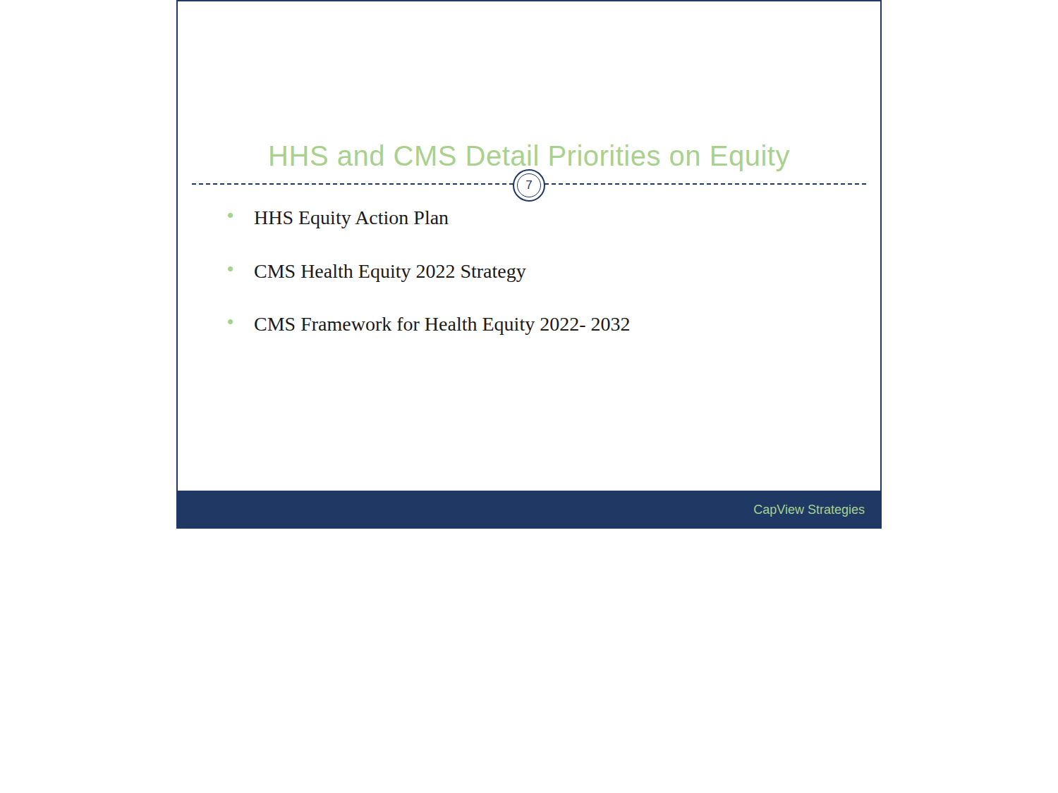HHS and CMS Detail Priorities on Equity
7
HHS Equity Action Plan
CMS Health Equity 2022 Strategy
CMS Framework for Health Equity 2022- 2032
CapView Strategies